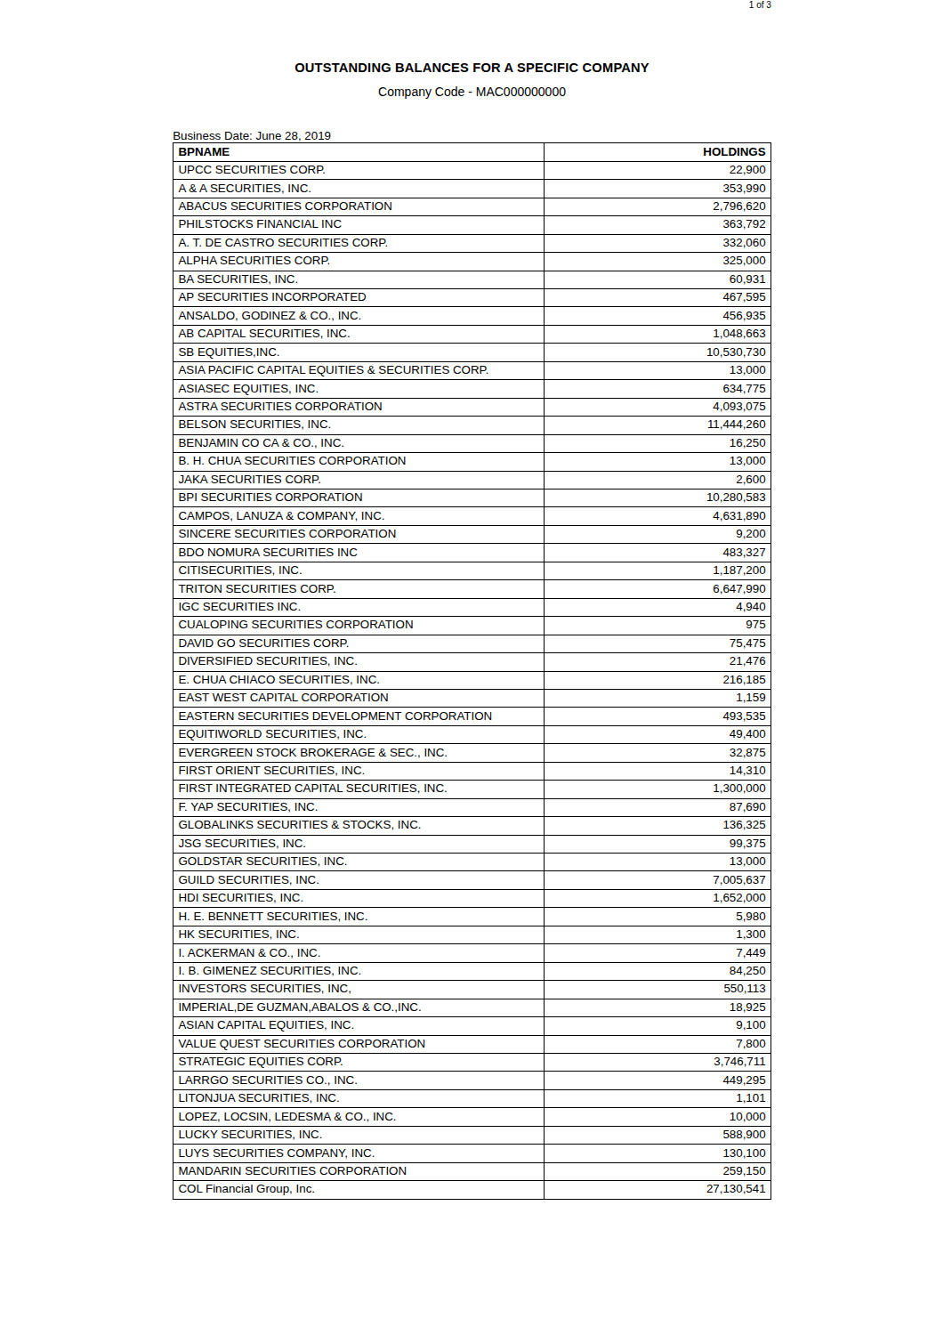1 of 3
OUTSTANDING BALANCES FOR A SPECIFIC COMPANY
Company Code - MAC000000000
Business Date: June 28, 2019
| BPNAME | HOLDINGS |
| --- | --- |
| UPCC SECURITIES CORP. | 22,900 |
| A & A SECURITIES, INC. | 353,990 |
| ABACUS SECURITIES CORPORATION | 2,796,620 |
| PHILSTOCKS FINANCIAL INC | 363,792 |
| A. T. DE CASTRO SECURITIES CORP. | 332,060 |
| ALPHA SECURITIES CORP. | 325,000 |
| BA SECURITIES, INC. | 60,931 |
| AP SECURITIES INCORPORATED | 467,595 |
| ANSALDO, GODINEZ & CO., INC. | 456,935 |
| AB CAPITAL SECURITIES, INC. | 1,048,663 |
| SB EQUITIES,INC. | 10,530,730 |
| ASIA PACIFIC CAPITAL EQUITIES & SECURITIES CORP. | 13,000 |
| ASIASEC EQUITIES, INC. | 634,775 |
| ASTRA SECURITIES CORPORATION | 4,093,075 |
| BELSON SECURITIES, INC. | 11,444,260 |
| BENJAMIN CO CA & CO., INC. | 16,250 |
| B. H. CHUA SECURITIES CORPORATION | 13,000 |
| JAKA SECURITIES CORP. | 2,600 |
| BPI SECURITIES CORPORATION | 10,280,583 |
| CAMPOS, LANUZA & COMPANY, INC. | 4,631,890 |
| SINCERE SECURITIES CORPORATION | 9,200 |
| BDO NOMURA SECURITIES INC | 483,327 |
| CITISECURITIES, INC. | 1,187,200 |
| TRITON SECURITIES CORP. | 6,647,990 |
| IGC SECURITIES INC. | 4,940 |
| CUALOPING SECURITIES CORPORATION | 975 |
| DAVID GO SECURITIES CORP. | 75,475 |
| DIVERSIFIED SECURITIES, INC. | 21,476 |
| E. CHUA CHIACO SECURITIES, INC. | 216,185 |
| EAST WEST CAPITAL CORPORATION | 1,159 |
| EASTERN SECURITIES DEVELOPMENT CORPORATION | 493,535 |
| EQUITIWORLD SECURITIES, INC. | 49,400 |
| EVERGREEN STOCK BROKERAGE & SEC., INC. | 32,875 |
| FIRST ORIENT SECURITIES, INC. | 14,310 |
| FIRST INTEGRATED CAPITAL SECURITIES, INC. | 1,300,000 |
| F. YAP SECURITIES, INC. | 87,690 |
| GLOBALINKS SECURITIES & STOCKS, INC. | 136,325 |
| JSG SECURITIES, INC. | 99,375 |
| GOLDSTAR SECURITIES, INC. | 13,000 |
| GUILD SECURITIES, INC. | 7,005,637 |
| HDI SECURITIES, INC. | 1,652,000 |
| H. E. BENNETT SECURITIES, INC. | 5,980 |
| HK SECURITIES, INC. | 1,300 |
| I. ACKERMAN & CO., INC. | 7,449 |
| I. B. GIMENEZ SECURITIES, INC. | 84,250 |
| INVESTORS SECURITIES, INC, | 550,113 |
| IMPERIAL,DE GUZMAN,ABALOS & CO.,INC. | 18,925 |
| ASIAN CAPITAL EQUITIES, INC. | 9,100 |
| VALUE QUEST SECURITIES CORPORATION | 7,800 |
| STRATEGIC EQUITIES CORP. | 3,746,711 |
| LARRGO SECURITIES CO., INC. | 449,295 |
| LITONJUA SECURITIES, INC. | 1,101 |
| LOPEZ, LOCSIN, LEDESMA & CO., INC. | 10,000 |
| LUCKY SECURITIES, INC. | 588,900 |
| LUYS SECURITIES COMPANY, INC. | 130,100 |
| MANDARIN SECURITIES CORPORATION | 259,150 |
| COL Financial Group, Inc. | 27,130,541 |